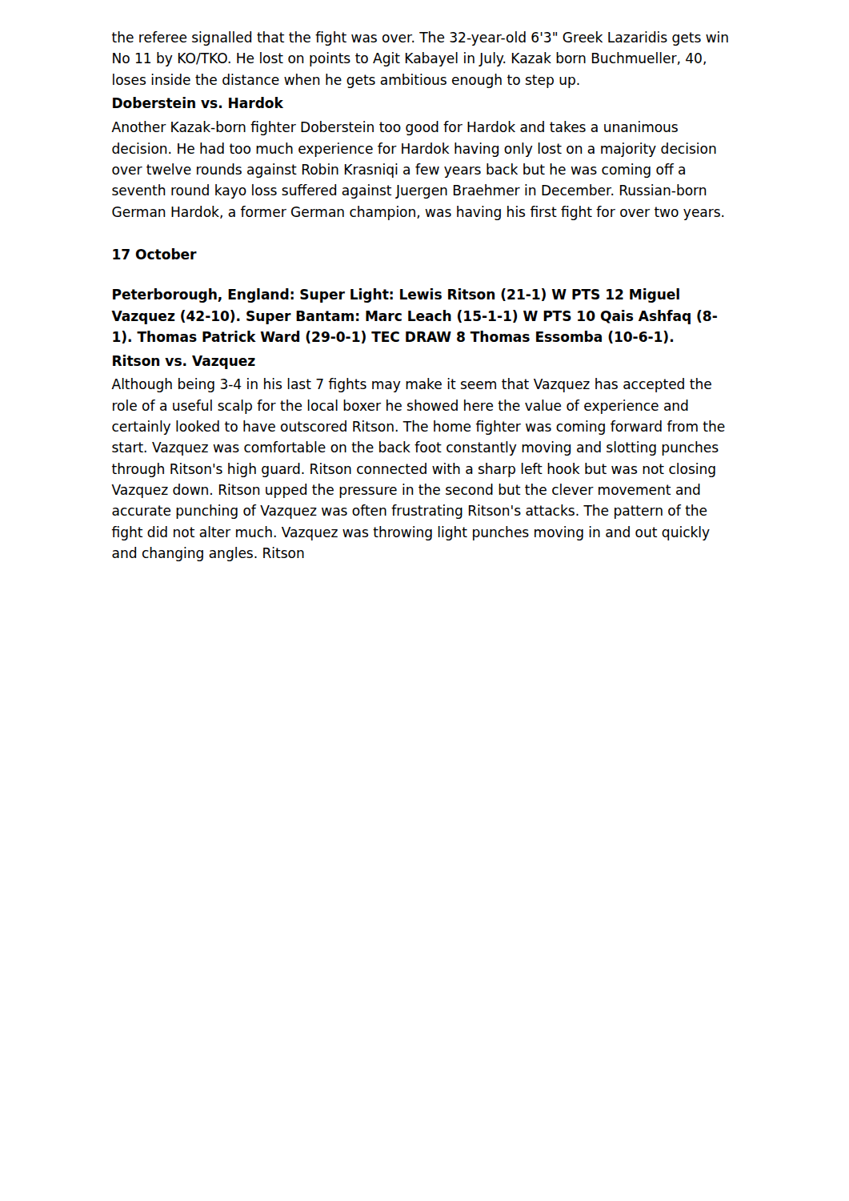the referee signalled that the fight was over. The 32-year-old 6'3" Greek Lazaridis gets win No 11 by KO/TKO. He lost on points to Agit Kabayel in July. Kazak born Buchmueller, 40, loses inside the distance when he gets ambitious enough to step up.
Doberstein vs. Hardok
Another Kazak-born fighter Doberstein too good for Hardok and takes a unanimous decision. He had too much experience for Hardok having only lost on a majority decision over twelve rounds against Robin Krasniqi a few years back but he was coming off a seventh round kayo loss suffered against Juergen Braehmer in December. Russian-born German Hardok, a former German champion, was having his first fight for over two years.
17 October
Peterborough, England: Super Light: Lewis Ritson (21-1) W PTS 12 Miguel Vazquez (42-10). Super Bantam: Marc Leach (15-1-1) W PTS 10 Qais Ashfaq (8-1). Thomas Patrick Ward (29-0-1) TEC DRAW 8 Thomas Essomba (10-6-1).
Ritson vs. Vazquez
Although being 3-4 in his last 7 fights may make it seem that Vazquez has accepted the role of a useful scalp for the local boxer he showed here the value of experience and certainly looked to have outscored Ritson. The home fighter was coming forward from the start. Vazquez was comfortable on the back foot constantly moving and slotting punches through Ritson's high guard. Ritson connected with a sharp left hook but was not closing Vazquez down. Ritson upped the pressure in the second but the clever movement and accurate punching of Vazquez was often frustrating Ritson's attacks. The pattern of the fight did not alter much. Vazquez was throwing light punches moving in and out quickly and changing angles. Ritson